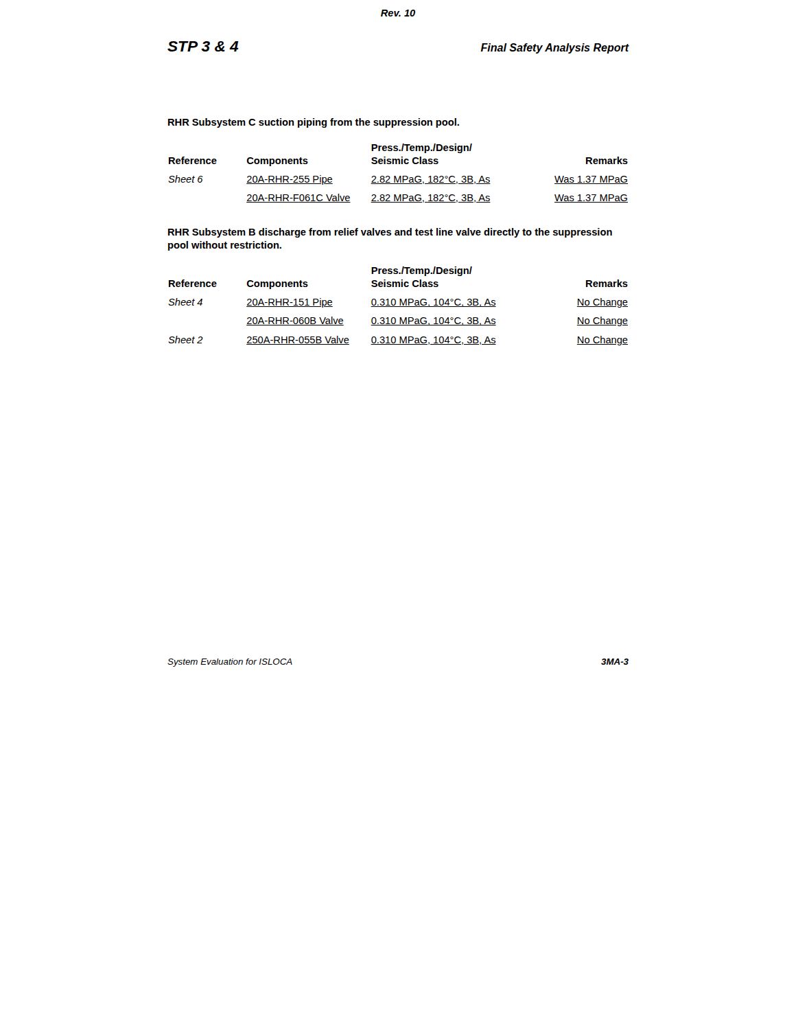Rev. 10
STP 3 & 4
Final Safety Analysis Report
RHR Subsystem C suction piping from the suppression pool.
| Reference | Components | Press./Temp./Design/ Seismic Class | Remarks |
| --- | --- | --- | --- |
| Sheet 6 | 20A-RHR-255 Pipe | 2.82 MPaG, 182°C, 3B, As | Was 1.37 MPaG |
| | 20A-RHR-F061C Valve | 2.82 MPaG, 182°C, 3B, As | Was 1.37 MPaG |
RHR Subsystem B discharge from relief valves and test line valve directly to the suppression
pool without restriction.
| Reference | Components | Press./Temp./Design/ Seismic Class | Remarks |
| --- | --- | --- | --- |
| Sheet 4 | 20A-RHR-151 Pipe | 0.310 MPaG, 104°C, 3B, As | No Change |
| | 20A-RHR-060B Valve | 0.310 MPaG, 104°C, 3B, As | No Change |
| Sheet 2 | 250A-RHR-055B Valve | 0.310 MPaG, 104°C, 3B, As | No Change |
System Evaluation for ISLOCA
3MA-3